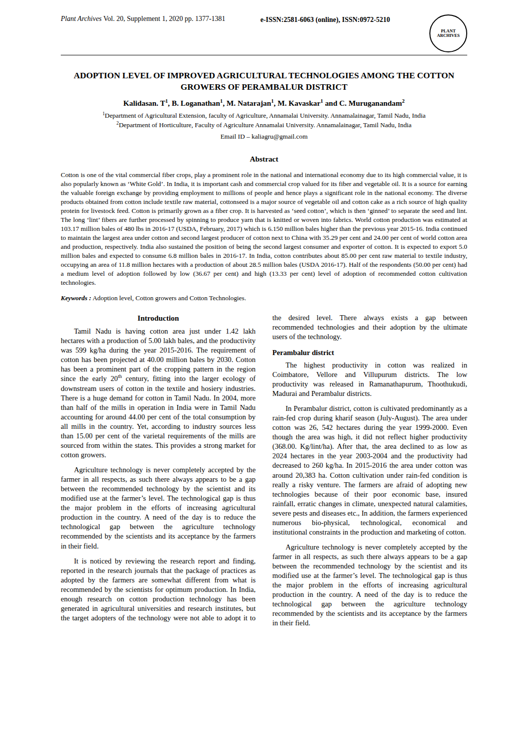Plant Archives Vol. 20, Supplement 1, 2020 pp. 1377-1381
e-ISSN:2581-6063 (online), ISSN:0972-5210
PLANT
ARCHIVES
Adoption Level of Improved Agricultural Technologies Among the Cotton Growers of Perambalur District
Kalidasan. T1, B. Loganathan1, M. Natarajan1, M. Kavaskar1 and C. Muruganandam2
1Department of Agricultural Extension, faculty of Agriculture, Annamalai University. Annamalainagar, Tamil Nadu, India
2Department of Horticulture, Faculty of Agriculture Annamalai University. Annamalainagar, Tamil Nadu, India
Email ID – kaliagru@gmail.com
Abstract
Cotton is one of the vital commercial fiber crops, play a prominent role in the national and international economy due to its high commercial value, it is also popularly known as ‘White Gold’. In India, it is important cash and commercial crop valued for its fiber and vegetable oil. It is a source for earning the valuable foreign exchange by providing employment to millions of people and hence plays a significant role in the national economy. The diverse products obtained from cotton include textile raw material, cottonseed is a major source of vegetable oil and cotton cake as a rich source of high quality protein for livestock feed. Cotton is primarily grown as a fiber crop. It is harvested as ‘seed cotton’, which is then ‘ginned’ to separate the seed and lint. The long ‘lint’ fibers are further processed by spinning to produce yarn that is knitted or woven into fabrics. World cotton production was estimated at 103.17 million bales of 480 lbs in 2016-17 (USDA, February, 2017) which is 6.150 million bales higher than the previous year 2015-16. India continued to maintain the largest area under cotton and second largest producer of cotton next to China with 35.29 per cent and 24.00 per cent of world cotton area and production, respectively. India also sustained the position of being the second largest consumer and exporter of cotton. It is expected to export 5.0 million bales and expected to consume 6.8 million bales in 2016-17. In India, cotton contributes about 85.00 per cent raw material to textile industry, occupying an area of 11.8 million hectares with a production of about 28.5 million bales (USDA 2016-17). Half of the respondents (50.00 per cent) had a medium level of adoption followed by low (36.67 per cent) and high (13.33 per cent) level of adoption of recommended cotton cultivation technologies.
Keywords : Adoption level, Cotton growers and Cotton Technologies.
Introduction
Tamil Nadu is having cotton area just under 1.42 lakh hectares with a production of 5.00 lakh bales, and the productivity was 599 kg/ha during the year 2015-2016. The requirement of cotton has been projected at 40.00 million bales by 2030. Cotton has been a prominent part of the cropping pattern in the region since the early 20th century, fitting into the larger ecology of downstream users of cotton in the textile and hosiery industries. There is a huge demand for cotton in Tamil Nadu. In 2004, more than half of the mills in operation in India were in Tamil Nadu accounting for around 44.00 per cent of the total consumption by all mills in the country. Yet, according to industry sources less than 15.00 per cent of the varietal requirements of the mills are sourced from within the states. This provides a strong market for cotton growers.
Agriculture technology is never completely accepted by the farmer in all respects, as such there always appears to be a gap between the recommended technology by the scientist and its modified use at the farmer’s level. The technological gap is thus the major problem in the efforts of increasing agricultural production in the country. A need of the day is to reduce the technological gap between the agriculture technology recommended by the scientists and its acceptance by the farmers in their field.
It is noticed by reviewing the research report and finding, reported in the research journals that the package of practices as adopted by the farmers are somewhat different from what is recommended by the scientists for optimum production. In India, enough research on cotton production technology has been generated in agricultural universities and research institutes, but the target adopters of the technology were not able to adopt it to the desired level. There always exists a gap between recommended technologies and their adoption by the ultimate users of the technology.
Perambalur district
The highest productivity in cotton was realized in Coimbatore, Vellore and Villupurum districts. The low productivity was released in Ramanathapurum, Thoothukudi, Madurai and Perambalur districts.
In Perambalur district, cotton is cultivated predominantly as a rain-fed crop during kharif season (July-August). The area under cotton was 26, 542 hectares during the year 1999-2000. Even though the area was high, it did not reflect higher productivity (368.00. Kg/lint/ha). After that, the area declined to as low as 2024 hectares in the year 2003-2004 and the productivity had decreased to 260 kg/ha. In 2015-2016 the area under cotton was around 20,383 ha. Cotton cultivation under rain-fed condition is really a risky venture. The farmers are afraid of adopting new technologies because of their poor economic base, insured rainfall, erratic changes in climate, unexpected natural calamities, severe pests and diseases etc., In addition, the farmers experienced numerous bio-physical, technological, economical and institutional constraints in the production and marketing of cotton.
Agriculture technology is never completely accepted by the farmer in all respects, as such there always appears to be a gap between the recommended technology by the scientist and its modified use at the farmer’s level. The technological gap is thus the major problem in the efforts of increasing agricultural production in the country. A need of the day is to reduce the technological gap between the agriculture technology recommended by the scientists and its acceptance by the farmers in their field.